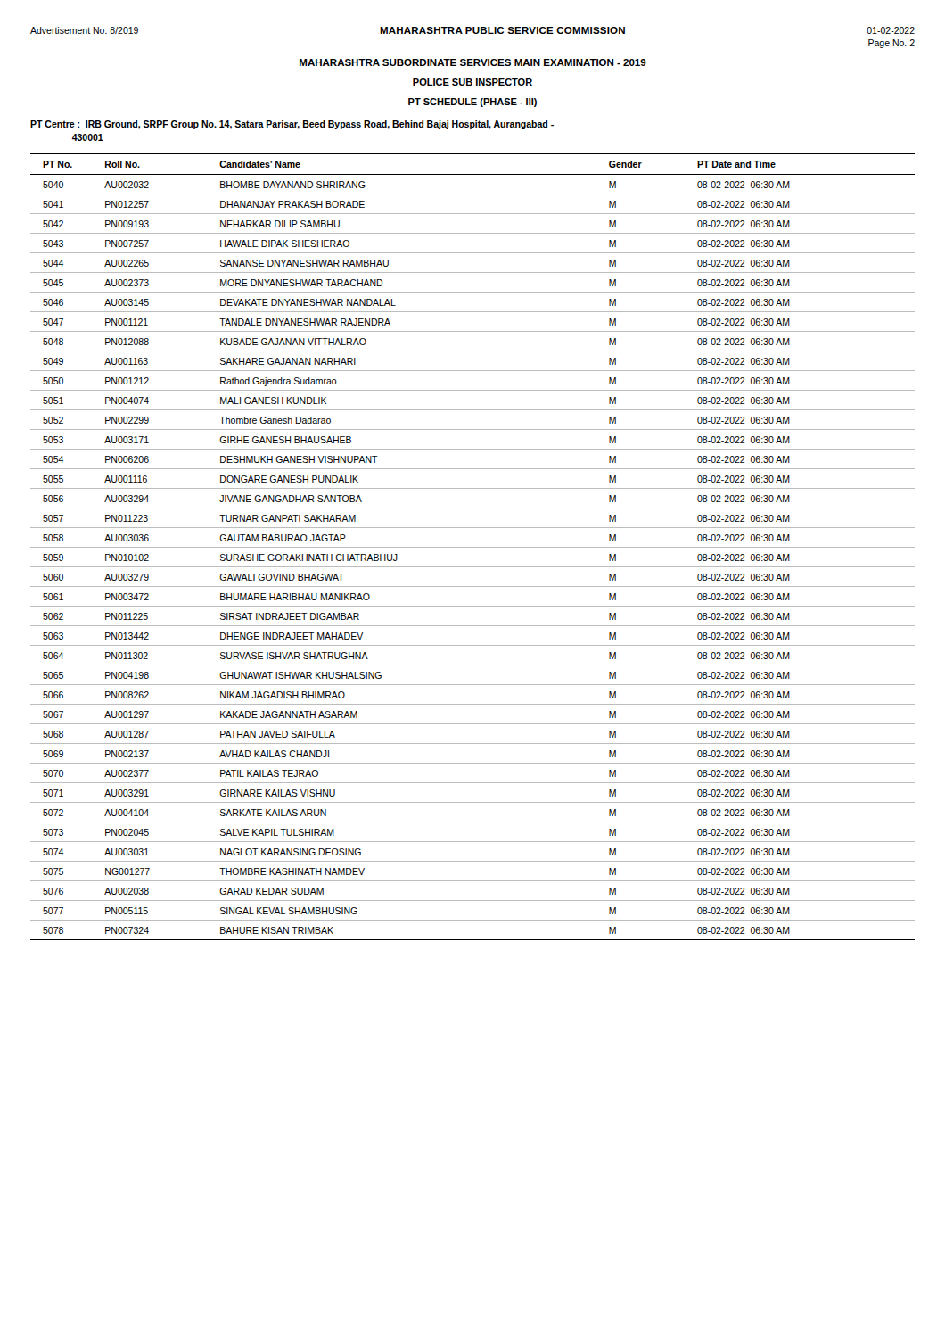Advertisement No. 8/2019
MAHARASHTRA PUBLIC SERVICE COMMISSION
01-02-2022
Page No. 2
MAHARASHTRA SUBORDINATE SERVICES MAIN EXAMINATION - 2019
POLICE SUB INSPECTOR
PT SCHEDULE (PHASE - III)
PT Centre : IRB Ground, SRPF Group No. 14, Satara Parisar, Beed Bypass Road, Behind Bajaj Hospital, Aurangabad -
430001
| PT No. | Roll No. | Candidates' Name | Gender | PT Date and Time |
| --- | --- | --- | --- | --- |
| 5040 | AU002032 | BHOMBE DAYANAND SHRIRANG | M | 08-02-2022 06:30 AM |
| 5041 | PN012257 | DHANANJAY PRAKASH BORADE | M | 08-02-2022 06:30 AM |
| 5042 | PN009193 | NEHARKAR DILIP SAMBHU | M | 08-02-2022 06:30 AM |
| 5043 | PN007257 | HAWALE DIPAK SHESHERAO | M | 08-02-2022 06:30 AM |
| 5044 | AU002265 | SANANSE DNYANESHWAR RAMBHAU | M | 08-02-2022 06:30 AM |
| 5045 | AU002373 | MORE DNYANESHWAR TARACHAND | M | 08-02-2022 06:30 AM |
| 5046 | AU003145 | DEVAKATE DNYANESHWAR NANDALAL | M | 08-02-2022 06:30 AM |
| 5047 | PN001121 | TANDALE DNYANESHWAR RAJENDRA | M | 08-02-2022 06:30 AM |
| 5048 | PN012088 | KUBADE GAJANAN VITTHALRAO | M | 08-02-2022 06:30 AM |
| 5049 | AU001163 | SAKHARE GAJANAN NARHARI | M | 08-02-2022 06:30 AM |
| 5050 | PN001212 | Rathod Gajendra Sudamrao | M | 08-02-2022 06:30 AM |
| 5051 | PN004074 | MALI GANESH KUNDLIK | M | 08-02-2022 06:30 AM |
| 5052 | PN002299 | Thombre Ganesh Dadarao | M | 08-02-2022 06:30 AM |
| 5053 | AU003171 | GIRHE GANESH BHAUSAHEB | M | 08-02-2022 06:30 AM |
| 5054 | PN006206 | DESHMUKH GANESH VISHNUPANT | M | 08-02-2022 06:30 AM |
| 5055 | AU001116 | DONGARE GANESH PUNDALIK | M | 08-02-2022 06:30 AM |
| 5056 | AU003294 | JIVANE GANGADHAR SANTOBA | M | 08-02-2022 06:30 AM |
| 5057 | PN011223 | TURNAR GANPATI SAKHARAM | M | 08-02-2022 06:30 AM |
| 5058 | AU003036 | GAUTAM BABURAO JAGTAP | M | 08-02-2022 06:30 AM |
| 5059 | PN010102 | SURASHE GORAKHNATH CHATRABHUJ | M | 08-02-2022 06:30 AM |
| 5060 | AU003279 | GAWALI GOVIND BHAGWAT | M | 08-02-2022 06:30 AM |
| 5061 | PN003472 | BHUMARE HARIBHAU MANIKRAO | M | 08-02-2022 06:30 AM |
| 5062 | PN011225 | SIRSAT INDRAJEET DIGAMBAR | M | 08-02-2022 06:30 AM |
| 5063 | PN013442 | DHENGE INDRAJEET MAHADEV | M | 08-02-2022 06:30 AM |
| 5064 | PN011302 | SURVASE ISHVAR SHATRUGHNA | M | 08-02-2022 06:30 AM |
| 5065 | PN004198 | GHUNAWAT ISHWAR KHUSHALSING | M | 08-02-2022 06:30 AM |
| 5066 | PN008262 | NIKAM JAGADISH BHIMRAO | M | 08-02-2022 06:30 AM |
| 5067 | AU001297 | KAKADE JAGANNATH ASARAM | M | 08-02-2022 06:30 AM |
| 5068 | AU001287 | PATHAN JAVED SAIFULLA | M | 08-02-2022 06:30 AM |
| 5069 | PN002137 | AVHAD KAILAS CHANDJI | M | 08-02-2022 06:30 AM |
| 5070 | AU002377 | PATIL KAILAS TEJRAO | M | 08-02-2022 06:30 AM |
| 5071 | AU003291 | GIRNARE KAILAS VISHNU | M | 08-02-2022 06:30 AM |
| 5072 | AU004104 | SARKATE KAILAS ARUN | M | 08-02-2022 06:30 AM |
| 5073 | PN002045 | SALVE KAPIL TULSHIRAM | M | 08-02-2022 06:30 AM |
| 5074 | AU003031 | NAGLOT KARANSING DEOSING | M | 08-02-2022 06:30 AM |
| 5075 | NG001277 | THOMBRE KASHINATH NAMDEV | M | 08-02-2022 06:30 AM |
| 5076 | AU002038 | GARAD KEDAR SUDAM | M | 08-02-2022 06:30 AM |
| 5077 | PN005115 | SINGAL KEVAL SHAMBHUSING | M | 08-02-2022 06:30 AM |
| 5078 | PN007324 | BAHURE KISAN TRIMBAK | M | 08-02-2022 06:30 AM |